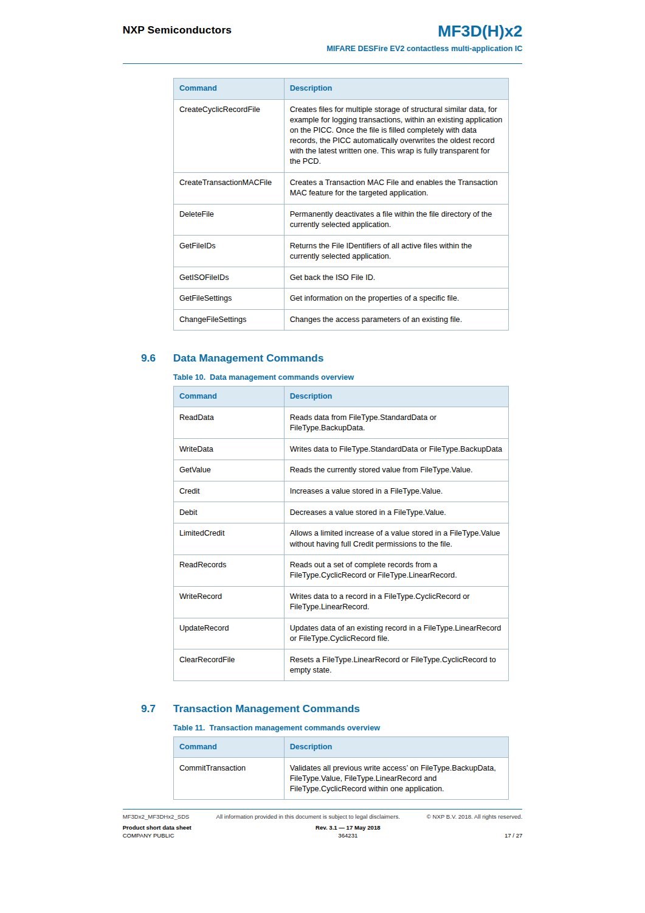NXP Semiconductors
MF3D(H)x2
MIFARE DESFire EV2 contactless multi-application IC
| Command | Description |
| --- | --- |
| CreateCyclicRecordFile | Creates files for multiple storage of structural similar data, for example for logging transactions, within an existing application on the PICC. Once the file is filled completely with data records, the PICC automatically overwrites the oldest record with the latest written one. This wrap is fully transparent for the PCD. |
| CreateTransactionMACFile | Creates a Transaction MAC File and enables the Transaction MAC feature for the targeted application. |
| DeleteFile | Permanently deactivates a file within the file directory of the currently selected application. |
| GetFileIDs | Returns the File IDentifiers of all active files within the currently selected application. |
| GetISOFileIDs | Get back the ISO File ID. |
| GetFileSettings | Get information on the properties of a specific file. |
| ChangeFileSettings | Changes the access parameters of an existing file. |
9.6 Data Management Commands
Table 10. Data management commands overview
| Command | Description |
| --- | --- |
| ReadData | Reads data from FileType.StandardData or FileType.BackupData. |
| WriteData | Writes data to FileType.StandardData or FileType.BackupData |
| GetValue | Reads the currently stored value from FileType.Value. |
| Credit | Increases a value stored in a FileType.Value. |
| Debit | Decreases a value stored in a FileType.Value. |
| LimitedCredit | Allows a limited increase of a value stored in a FileType.Value without having full Credit permissions to the file. |
| ReadRecords | Reads out a set of complete records from a FileType.CyclicRecord or FileType.LinearRecord. |
| WriteRecord | Writes data to a record in a FileType.CyclicRecord or FileType.LinearRecord. |
| UpdateRecord | Updates data of an existing record in a FileType.LinearRecord or FileType.CyclicRecord file. |
| ClearRecordFile | Resets a FileType.LinearRecord or FileType.CyclicRecord to empty state. |
9.7 Transaction Management Commands
Table 11. Transaction management commands overview
| Command | Description |
| --- | --- |
| CommitTransaction | Validates all previous write access’ on FileType.BackupData, FileType.Value, FileType.LinearRecord and FileType.CyclicRecord within one application. |
MF3Dx2_MF3DHx2_SDS
All information provided in this document is subject to legal disclaimers.
© NXP B.V. 2018. All rights reserved.
Product short data sheet
COMPANY PUBLIC
Rev. 3.1 — 17 May 2018
364231
17 / 27